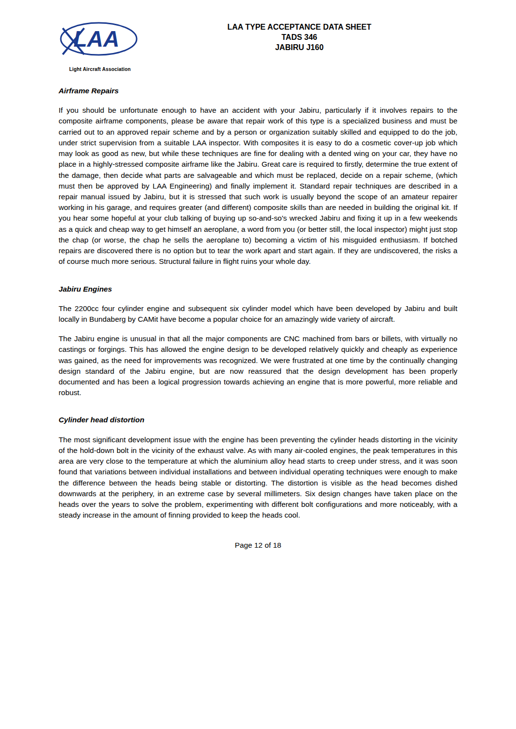LAA
Light Aircraft Association
LAA TYPE ACCEPTANCE DATA SHEET
TADS 346
JABIRU J160
Airframe Repairs
If you should be unfortunate enough to have an accident with your Jabiru, particularly if it involves repairs to the composite airframe components, please be aware that repair work of this type is a specialized business and must be carried out to an approved repair scheme and by a person or organization suitably skilled and equipped to do the job, under strict supervision from a suitable LAA inspector. With composites it is easy to do a cosmetic cover-up job which may look as good as new, but while these techniques are fine for dealing with a dented wing on your car, they have no place in a highly-stressed composite airframe like the Jabiru. Great care is required to firstly, determine the true extent of the damage, then decide what parts are salvageable and which must be replaced, decide on a repair scheme, (which must then be approved by LAA Engineering) and finally implement it. Standard repair techniques are described in a repair manual issued by Jabiru, but it is stressed that such work is usually beyond the scope of an amateur repairer working in his garage, and requires greater (and different) composite skills than are needed in building the original kit. If you hear some hopeful at your club talking of buying up so-and-so's wrecked Jabiru and fixing it up in a few weekends as a quick and cheap way to get himself an aeroplane, a word from you (or better still, the local inspector) might just stop the chap (or worse, the chap he sells the aeroplane to) becoming a victim of his misguided enthusiasm. If botched repairs are discovered there is no option but to tear the work apart and start again. If they are undiscovered, the risks a of course much more serious. Structural failure in flight ruins your whole day.
Jabiru Engines
The 2200cc four cylinder engine and subsequent six cylinder model which have been developed by Jabiru and built locally in Bundaberg by CAMit have become a popular choice for an amazingly wide variety of aircraft.
The Jabiru engine is unusual in that all the major components are CNC machined from bars or billets, with virtually no castings or forgings. This has allowed the engine design to be developed relatively quickly and cheaply as experience was gained, as the need for improvements was recognized. We were frustrated at one time by the continually changing design standard of the Jabiru engine, but are now reassured that the design development has been properly documented and has been a logical progression towards achieving an engine that is more powerful, more reliable and robust.
Cylinder head distortion
The most significant development issue with the engine has been preventing the cylinder heads distorting in the vicinity of the hold-down bolt in the vicinity of the exhaust valve. As with many air-cooled engines, the peak temperatures in this area are very close to the temperature at which the aluminium alloy head starts to creep under stress, and it was soon found that variations between individual installations and between individual operating techniques were enough to make the difference between the heads being stable or distorting. The distortion is visible as the head becomes dished downwards at the periphery, in an extreme case by several millimeters. Six design changes have taken place on the heads over the years to solve the problem, experimenting with different bolt configurations and more noticeably, with a steady increase in the amount of finning provided to keep the heads cool.
Page 12 of 18